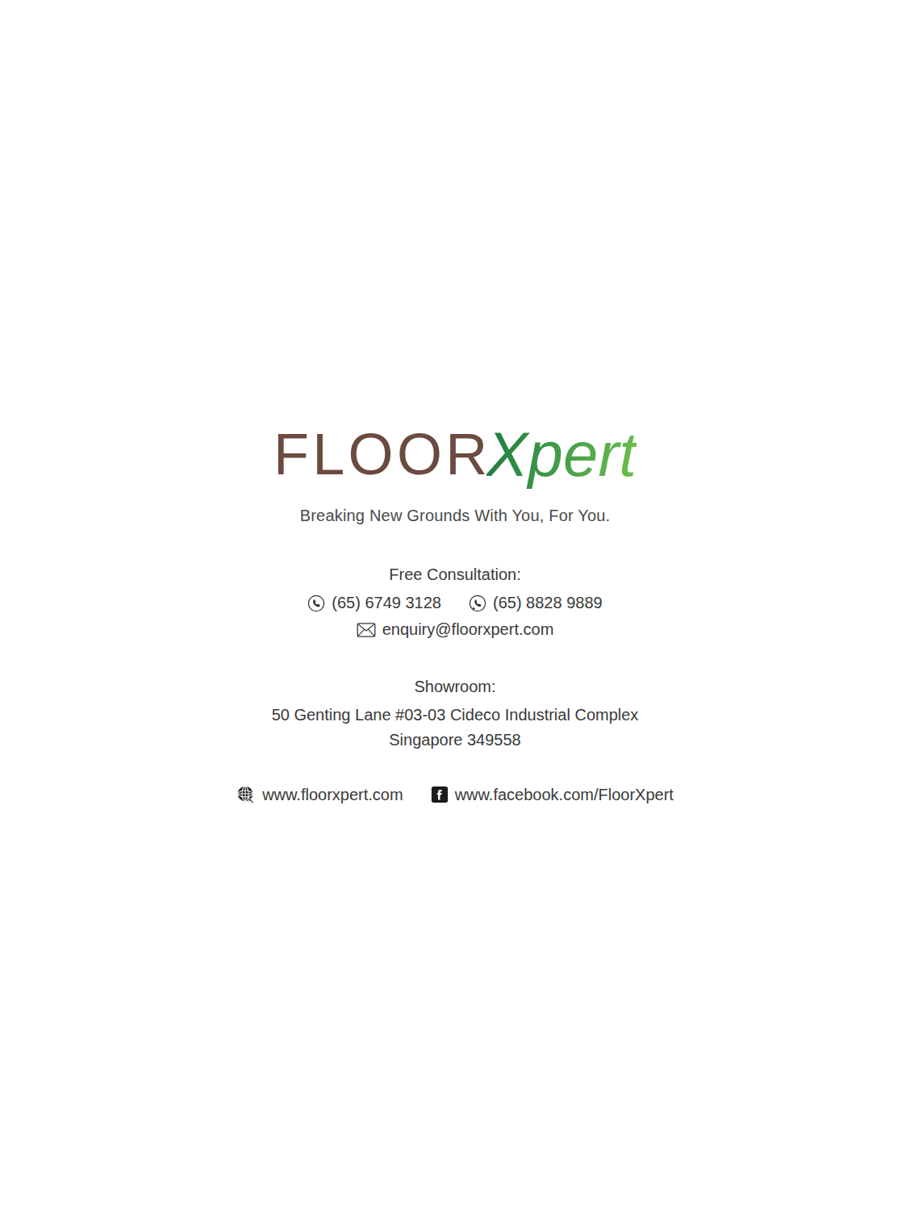FLOOR Xpert
Breaking New Grounds With You, For You.
Free Consultation:
(65) 6749 3128 (65) 8828 9889
enquiry@floorxpert.com
Showroom: 50 Genting Lane #03-03 Cideco Industrial Complex
Singapore 349558
www.floorxpert.com www.facebook.com/FloorXpert